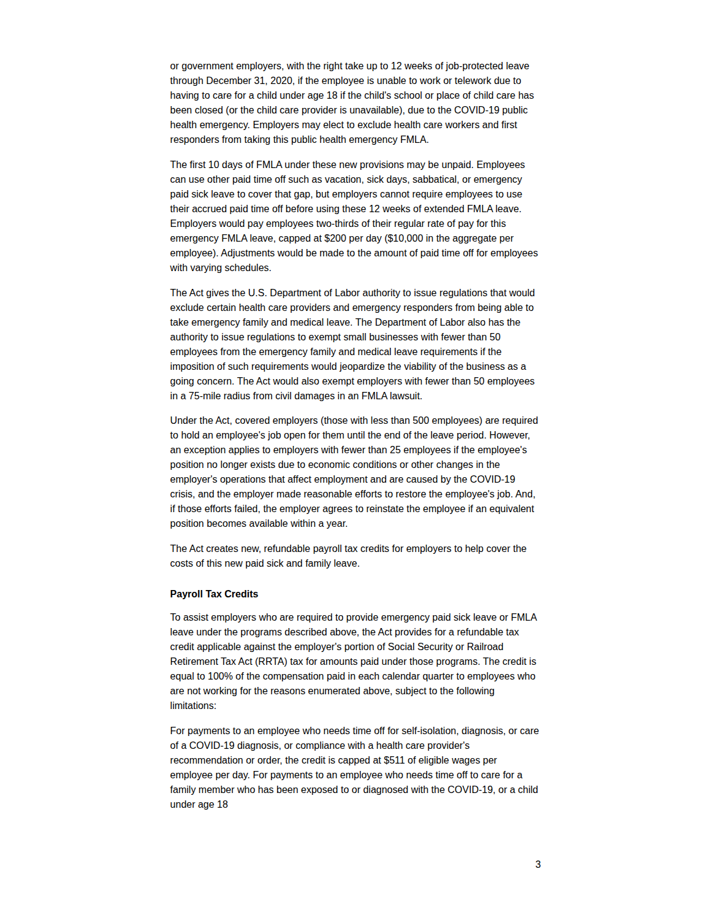or government employers, with the right take up to 12 weeks of job-protected leave through December 31, 2020, if the employee is unable to work or telework due to having to care for a child under age 18 if the child's school or place of child care has been closed (or the child care provider is unavailable), due to the COVID-19 public health emergency. Employers may elect to exclude health care workers and first responders from taking this public health emergency FMLA.
The first 10 days of FMLA under these new provisions may be unpaid. Employees can use other paid time off such as vacation, sick days, sabbatical, or emergency paid sick leave to cover that gap, but employers cannot require employees to use their accrued paid time off before using these 12 weeks of extended FMLA leave. Employers would pay employees two-thirds of their regular rate of pay for this emergency FMLA leave, capped at $200 per day ($10,000 in the aggregate per employee). Adjustments would be made to the amount of paid time off for employees with varying schedules.
The Act gives the U.S. Department of Labor authority to issue regulations that would exclude certain health care providers and emergency responders from being able to take emergency family and medical leave. The Department of Labor also has the authority to issue regulations to exempt small businesses with fewer than 50 employees from the emergency family and medical leave requirements if the imposition of such requirements would jeopardize the viability of the business as a going concern. The Act would also exempt employers with fewer than 50 employees in a 75-mile radius from civil damages in an FMLA lawsuit.
Under the Act, covered employers (those with less than 500 employees) are required to hold an employee's job open for them until the end of the leave period. However, an exception applies to employers with fewer than 25 employees if the employee's position no longer exists due to economic conditions or other changes in the employer's operations that affect employment and are caused by the COVID-19 crisis, and the employer made reasonable efforts to restore the employee's job. And, if those efforts failed, the employer agrees to reinstate the employee if an equivalent position becomes available within a year.
The Act creates new, refundable payroll tax credits for employers to help cover the costs of this new paid sick and family leave.
Payroll Tax Credits
To assist employers who are required to provide emergency paid sick leave or FMLA leave under the programs described above, the Act provides for a refundable tax credit applicable against the employer's portion of Social Security or Railroad Retirement Tax Act (RRTA) tax for amounts paid under those programs. The credit is equal to 100% of the compensation paid in each calendar quarter to employees who are not working for the reasons enumerated above, subject to the following limitations:
For payments to an employee who needs time off for self-isolation, diagnosis, or care of a COVID-19 diagnosis, or compliance with a health care provider's recommendation or order, the credit is capped at $511 of eligible wages per employee per day. For payments to an employee who needs time off to care for a family member who has been exposed to or diagnosed with the COVID-19, or a child under age 18
3